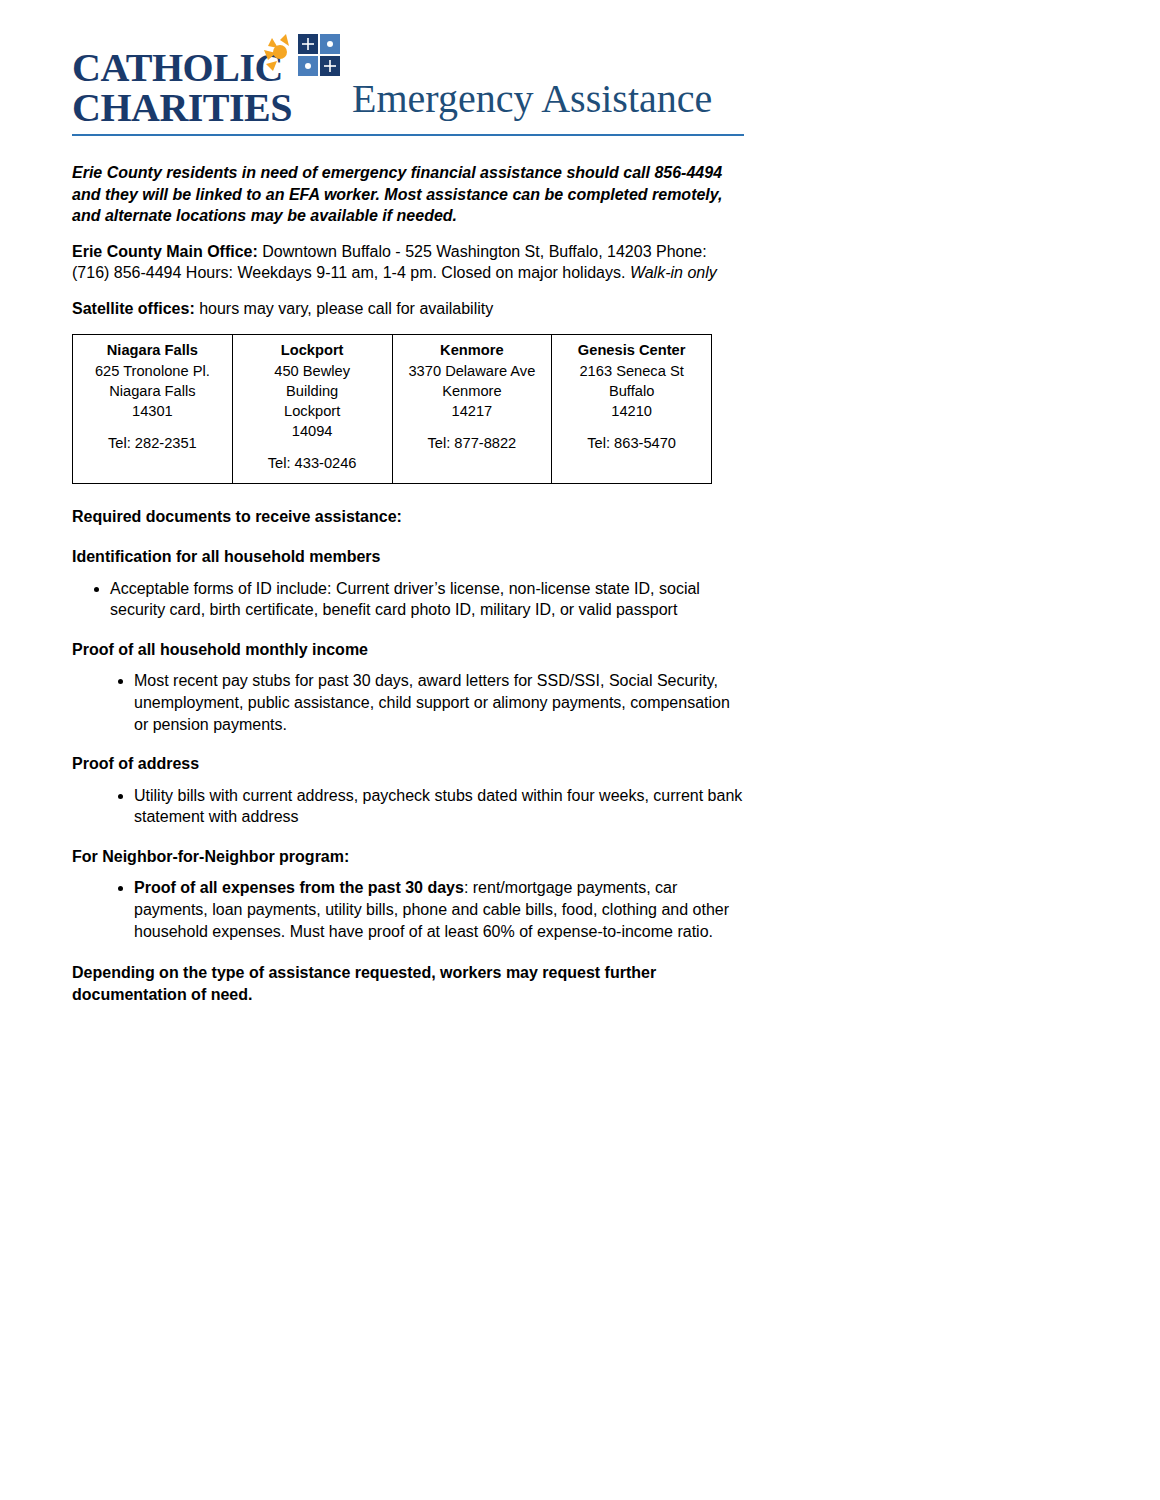CATHOLIC CHARITIES
Emergency Assistance
Erie County residents in need of emergency financial assistance should call 856-4494 and they will be linked to an EFA worker. Most assistance can be completed remotely, and alternate locations may be available if needed.
Erie County Main Office: Downtown Buffalo - 525 Washington St, Buffalo, 14203 Phone: (716) 856-4494 Hours: Weekdays 9-11 am, 1-4 pm. Closed on major holidays. Walk-in only
Satellite offices: hours may vary, please call for availability
| Niagara Falls 625 Tronolone Pl. Niagara Falls 14301 Tel: 282-2351 | Lockport 450 Bewley Building Lockport 14094 Tel: 433-0246 | Kenmore 3370 Delaware Ave Kenmore 14217 Tel: 877-8822 | Genesis Center 2163 Seneca St Buffalo 14210 Tel: 863-5470 |
Required documents to receive assistance:
Identification for all household members
Acceptable forms of ID include: Current driver’s license, non-license state ID, social security card, birth certificate, benefit card photo ID, military ID, or valid passport
Proof of all household monthly income
Most recent pay stubs for past 30 days, award letters for SSD/SSI, Social Security, unemployment, public assistance, child support or alimony payments, compensation or pension payments.
Proof of address
Utility bills with current address, paycheck stubs dated within four weeks, current bank statement with address
For Neighbor-for-Neighbor program:
Proof of all expenses from the past 30 days: rent/mortgage payments, car payments, loan payments, utility bills, phone and cable bills, food, clothing and other household expenses. Must have proof of at least 60% of expense-to-income ratio.
Depending on the type of assistance requested, workers may request further documentation of need.